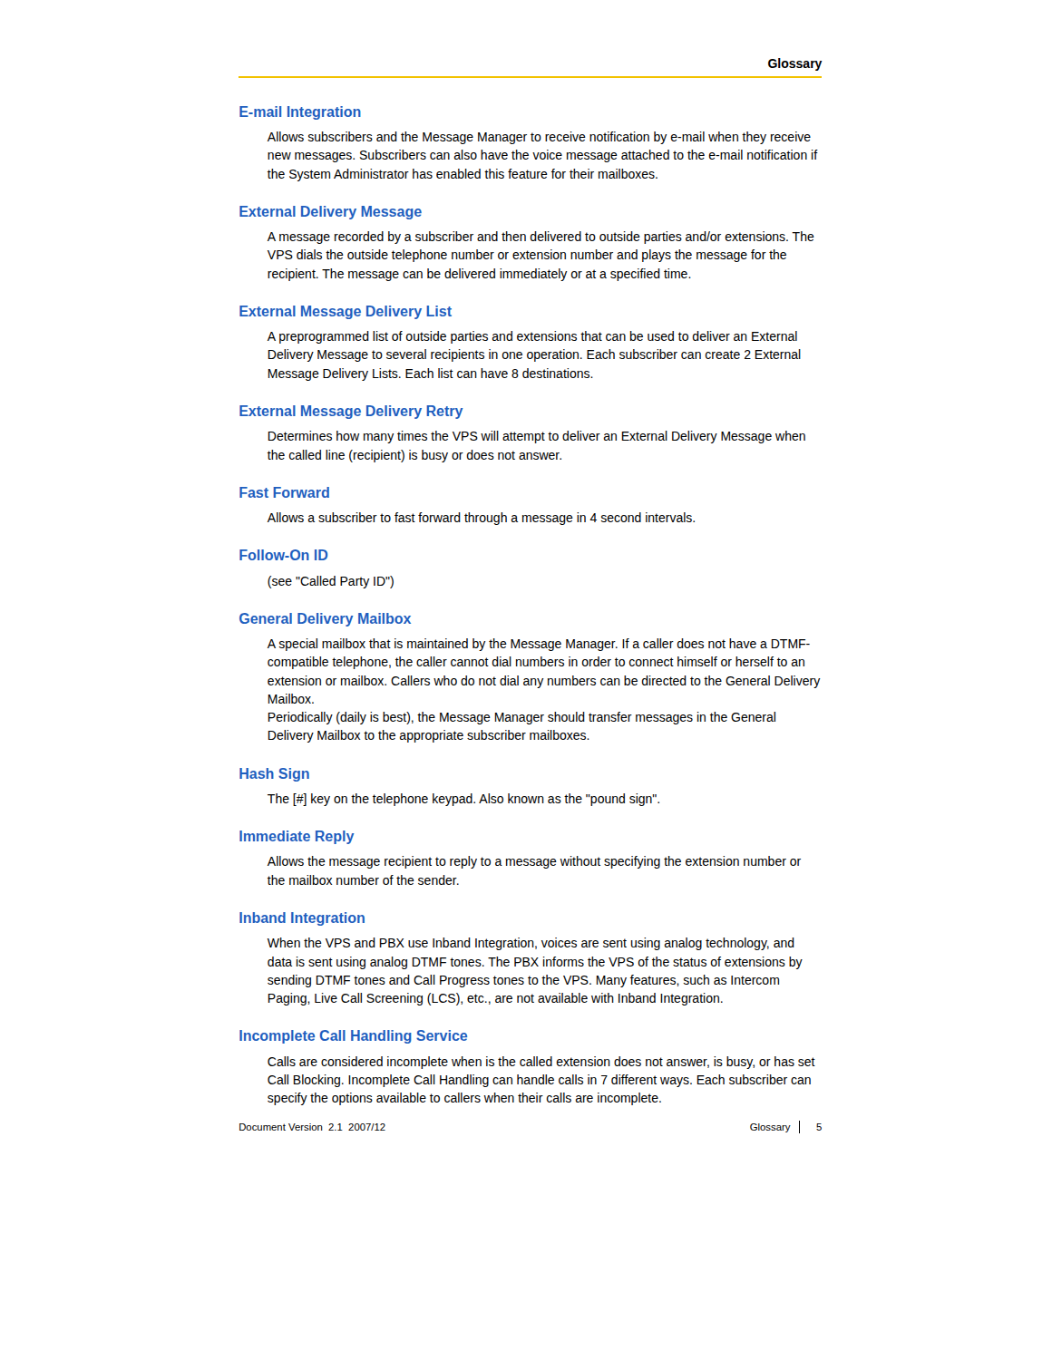Glossary
E-mail Integration
Allows subscribers and the Message Manager to receive notification by e-mail when they receive new messages. Subscribers can also have the voice message attached to the e-mail notification if the System Administrator has enabled this feature for their mailboxes.
External Delivery Message
A message recorded by a subscriber and then delivered to outside parties and/or extensions. The VPS dials the outside telephone number or extension number and plays the message for the recipient. The message can be delivered immediately or at a specified time.
External Message Delivery List
A preprogrammed list of outside parties and extensions that can be used to deliver an External Delivery Message to several recipients in one operation. Each subscriber can create 2 External Message Delivery Lists. Each list can have 8 destinations.
External Message Delivery Retry
Determines how many times the VPS will attempt to deliver an External Delivery Message when the called line (recipient) is busy or does not answer.
Fast Forward
Allows a subscriber to fast forward through a message in 4 second intervals.
Follow-On ID
(see "Called Party ID")
General Delivery Mailbox
A special mailbox that is maintained by the Message Manager. If a caller does not have a DTMF-compatible telephone, the caller cannot dial numbers in order to connect himself or herself to an extension or mailbox. Callers who do not dial any numbers can be directed to the General Delivery Mailbox.
Periodically (daily is best), the Message Manager should transfer messages in the General Delivery Mailbox to the appropriate subscriber mailboxes.
Hash Sign
The [#] key on the telephone keypad. Also known as the "pound sign".
Immediate Reply
Allows the message recipient to reply to a message without specifying the extension number or the mailbox number of the sender.
Inband Integration
When the VPS and PBX use Inband Integration, voices are sent using analog technology, and data is sent using analog DTMF tones. The PBX informs the VPS of the status of extensions by sending DTMF tones and Call Progress tones to the VPS. Many features, such as Intercom Paging, Live Call Screening (LCS), etc., are not available with Inband Integration.
Incomplete Call Handling Service
Calls are considered incomplete when is the called extension does not answer, is busy, or has set Call Blocking. Incomplete Call Handling can handle calls in 7 different ways. Each subscriber can specify the options available to callers when their calls are incomplete.
Document Version 2.1 2007/12
Glossary 5